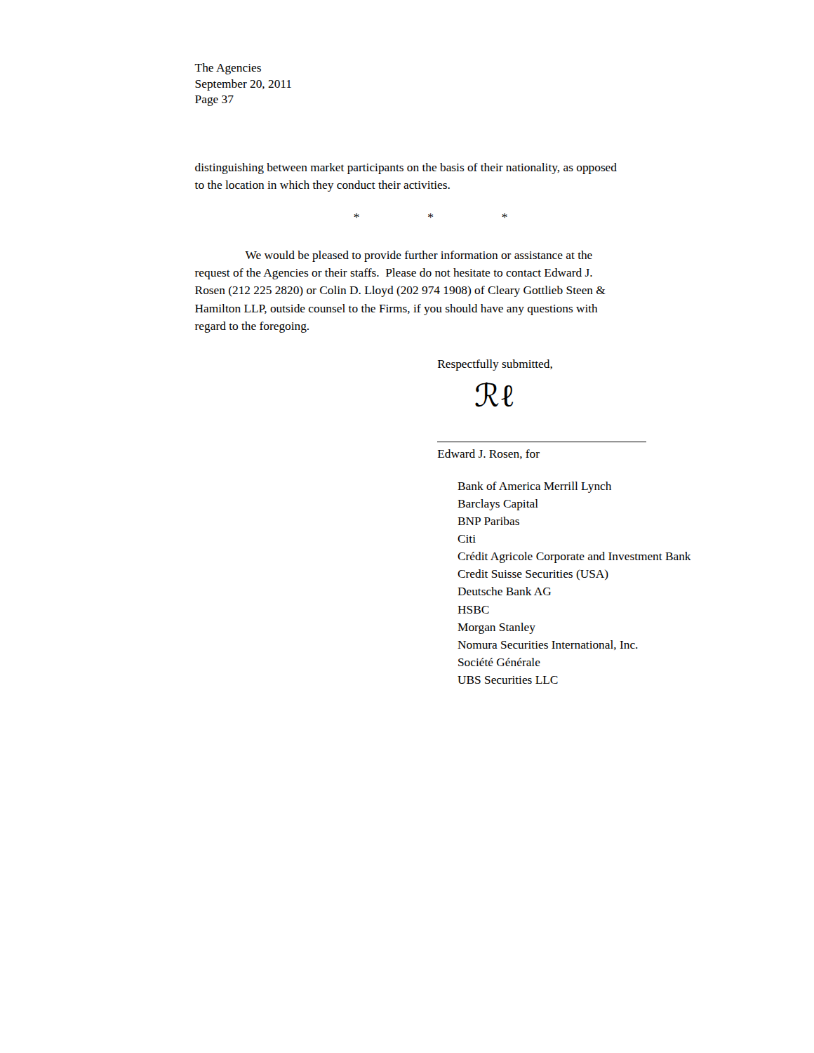The Agencies
September 20, 2011
Page 37
distinguishing between market participants on the basis of their nationality, as opposed to the location in which they conduct their activities.
***
We would be pleased to provide further information or assistance at the request of the Agencies or their staffs. Please do not hesitate to contact Edward J. Rosen (212 225 2820) or Colin D. Lloyd (202 974 1908) of Cleary Gottlieb Steen & Hamilton LLP, outside counsel to the Firms, if you should have any questions with regard to the foregoing.
Respectfully submitted,
ℛℓ
Edward J. Rosen, for
Bank of America Merrill Lynch
Barclays Capital
BNP Paribas
Citi
Crédit Agricole Corporate and Investment Bank
Credit Suisse Securities (USA)
Deutsche Bank AG
HSBC
Morgan Stanley
Nomura Securities International, Inc.
Société Générale
UBS Securities LLC